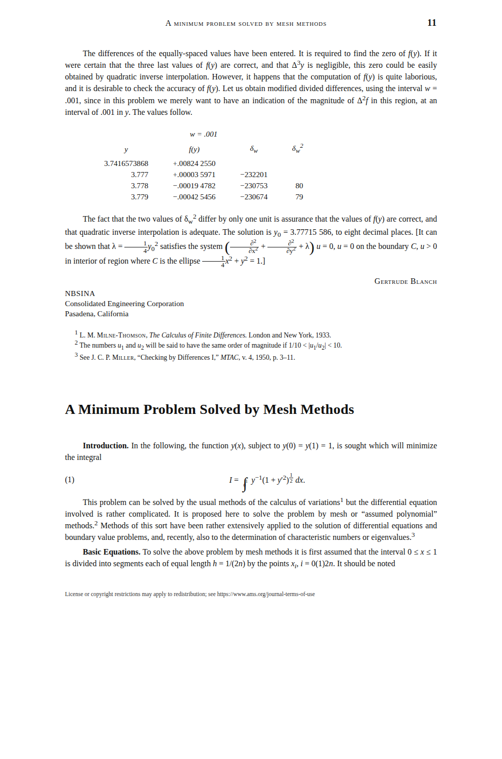A minimum problem solved by mesh methods 11
The differences of the equally-spaced values have been entered. It is required to find the zero of f(y). If it were certain that the three last values of f(y) are correct, and that Δ3y is negligible, this zero could be easily obtained by quadratic inverse interpolation. However, it happens that the computation of f(y) is quite laborious, and it is desirable to check the accuracy of f(y). Let us obtain modified divided differences, using the interval w = .001, since in this problem we merely want to have an indication of the magnitude of Δ2f in this region, at an interval of .001 in y. The values follow.
w = .001
| y | f(y) | δ w | δ w 2 |
| --- | --- | --- | --- |
| 3.7416573868 | +.00824 2550 | | |
| 3.777 | +.00003 5971 | −232201 | |
| 3.778 | −.00019 4782 | −230753 | 80 |
| 3.779 | −.00042 5456 | −230674 | 79 |
The fact that the two values of δw2 differ by only one unit is assurance that the values of f(y) are correct, and that quadratic inverse interpolation is adequate. The solution is y0 = 3.77715 586, to eight decimal places. [It can be shown that λ = 14 y02 satisfies the system (∂2∂x2 + ∂2∂y2 + λ) u = 0, u = 0 on the boundary C, u > 0 in interior of region where C is the ellipse 14 x2 + y2 = 1.]
Gertrude Blanch
NBSINA
Consolidated Engineering Corporation
Pasadena, California
1 L. M. Milne-Thomson, The Calculus of Finite Differences. London and New York, 1933.
2 The numbers u1 and u2 will be said to have the same order of magnitude if 1/10 < |u1/u2| < 10.
3 See J. C. P. Miller, “Checking by Differences I,” MTAC, v. 4, 1950, p. 3–11.
A Minimum Problem Solved by Mesh Methods
Introduction. In the following, the function y(x), subject to y(0) = y(1) = 1, is sought which will minimize the integral
(1) I = 1∫0 y−1(1 + y′2)12 dx.
This problem can be solved by the usual methods of the calculus of variations1 but the differential equation involved is rather complicated. It is proposed here to solve the problem by mesh or “assumed polynomial” methods.2 Methods of this sort have been rather extensively applied to the solution of differential equations and boundary value problems, and, recently, also to the determination of characteristic numbers or eigenvalues.3
Basic Equations. To solve the above problem by mesh methods it is first assumed that the interval 0 ≤ x ≤ 1 is divided into segments each of equal length h = 1/(2n) by the points xi, i = 0(1)2n. It should be noted
License or copyright restrictions may apply to redistribution; see https://www.ams.org/journal-terms-of-use